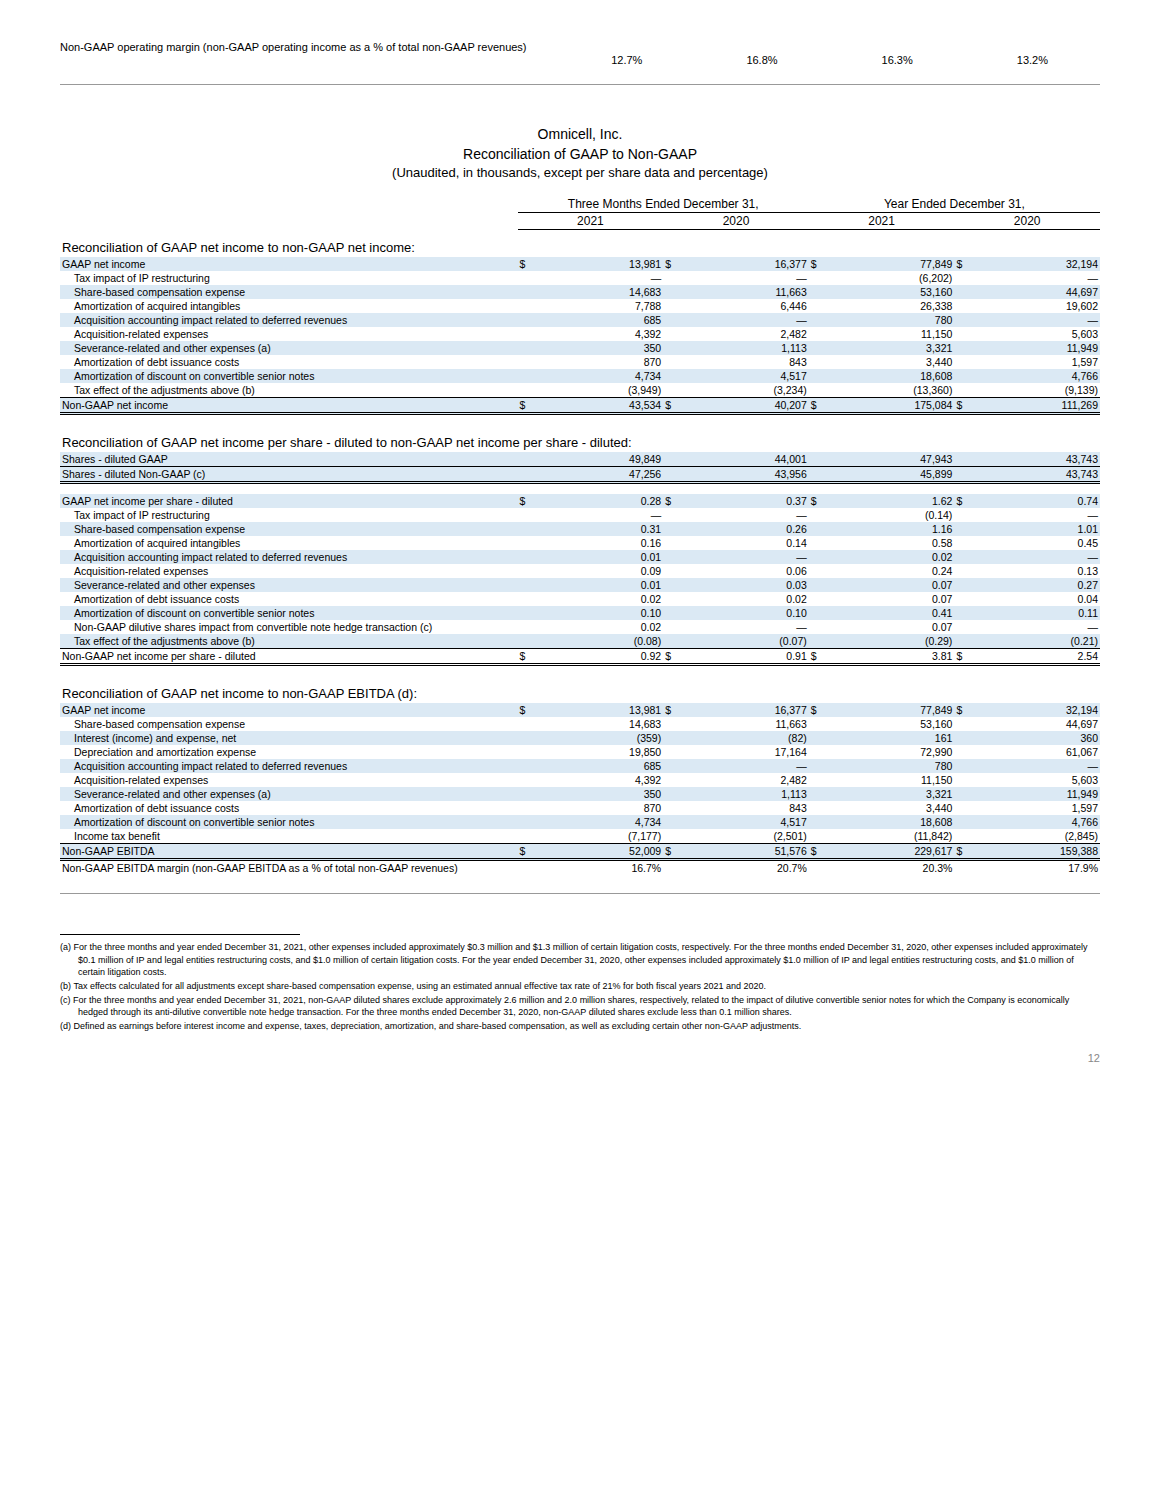Non-GAAP operating margin (non-GAAP operating income as a % of total non-GAAP revenues)
12.7% 16.8% 16.3% 13.2%
Omnicell, Inc.
Reconciliation of GAAP to Non-GAAP
(Unaudited, in thousands, except per share data and percentage)
| | Three Months Ended December 31, | Year Ended December 31, |
| | 2021 | 2020 | 2021 | 2020 |
| Reconciliation of GAAP net income to non-GAAP net income: |
| GAAP net income | $ | 13,981 | $ | 16,377 | $ | 77,849 | $ | 32,194 |
| Tax impact of IP restructuring | | — | | — | | (6,202) | | — |
| Share-based compensation expense | | 14,683 | | 11,663 | | 53,160 | | 44,697 |
| Amortization of acquired intangibles | | 7,788 | | 6,446 | | 26,338 | | 19,602 |
| Acquisition accounting impact related to deferred revenues | | 685 | | — | | 780 | | — |
| Acquisition-related expenses | | 4,392 | | 2,482 | | 11,150 | | 5,603 |
| Severance-related and other expenses (a) | | 350 | | 1,113 | | 3,321 | | 11,949 |
| Amortization of debt issuance costs | | 870 | | 843 | | 3,440 | | 1,597 |
| Amortization of discount on convertible senior notes | | 4,734 | | 4,517 | | 18,608 | | 4,766 |
| Tax effect of the adjustments above (b) | | (3,949) | | (3,234) | | (13,360) | | (9,139) |
| Non-GAAP net income | $ | 43,534 | $ | 40,207 | $ | 175,084 | $ | 111,269 |
| Reconciliation of GAAP net income per share - diluted to non-GAAP net income per share - diluted: |
| Shares - diluted GAAP | | 49,849 | | 44,001 | | 47,943 | | 43,743 |
| Shares - diluted Non-GAAP (c) | | 47,256 | | 43,956 | | 45,899 | | 43,743 |
| GAAP net income per share - diluted | $ | 0.28 | $ | 0.37 | $ | 1.62 | $ | 0.74 |
| Tax impact of IP restructuring | | — | | — | | (0.14) | | — |
| Share-based compensation expense | | 0.31 | | 0.26 | | 1.16 | | 1.01 |
| Amortization of acquired intangibles | | 0.16 | | 0.14 | | 0.58 | | 0.45 |
| Acquisition accounting impact related to deferred revenues | | 0.01 | | — | | 0.02 | | — |
| Acquisition-related expenses | | 0.09 | | 0.06 | | 0.24 | | 0.13 |
| Severance-related and other expenses | | 0.01 | | 0.03 | | 0.07 | | 0.27 |
| Amortization of debt issuance costs | | 0.02 | | 0.02 | | 0.07 | | 0.04 |
| Amortization of discount on convertible senior notes | | 0.10 | | 0.10 | | 0.41 | | 0.11 |
| Non-GAAP dilutive shares impact from convertible note hedge transaction (c) | | 0.02 | | — | | 0.07 | | — |
| Tax effect of the adjustments above (b) | | (0.08) | | (0.07) | | (0.29) | | (0.21) |
| Non-GAAP net income per share - diluted | $ | 0.92 | $ | 0.91 | $ | 3.81 | $ | 2.54 |
| Reconciliation of GAAP net income to non-GAAP EBITDA (d): |
| GAAP net income | $ | 13,981 | $ | 16,377 | $ | 77,849 | $ | 32,194 |
| Share-based compensation expense | | 14,683 | | 11,663 | | 53,160 | | 44,697 |
| Interest (income) and expense, net | | (359) | | (82) | | 161 | | 360 |
| Depreciation and amortization expense | | 19,850 | | 17,164 | | 72,990 | | 61,067 |
| Acquisition accounting impact related to deferred revenues | | 685 | | — | | 780 | | — |
| Acquisition-related expenses | | 4,392 | | 2,482 | | 11,150 | | 5,603 |
| Severance-related and other expenses (a) | | 350 | | 1,113 | | 3,321 | | 11,949 |
| Amortization of debt issuance costs | | 870 | | 843 | | 3,440 | | 1,597 |
| Amortization of discount on convertible senior notes | | 4,734 | | 4,517 | | 18,608 | | 4,766 |
| Income tax benefit | | (7,177) | | (2,501) | | (11,842) | | (2,845) |
| Non-GAAP EBITDA | $ | 52,009 | $ | 51,576 | $ | 229,617 | $ | 159,388 |
| Non-GAAP EBITDA margin (non-GAAP EBITDA as a % of total non-GAAP revenues) | | 16.7% | | 20.7% | | 20.3% | | 17.9% |
(a) For the three months and year ended December 31, 2021, other expenses included approximately $0.3 million and $1.3 million of certain litigation costs, respectively. For the three months ended December 31, 2020, other expenses included approximately $0.1 million of IP and legal entities restructuring costs, and $1.0 million of certain litigation costs. For the year ended December 31, 2020, other expenses included approximately $1.0 million of IP and legal entities restructuring costs, and $1.0 million of certain litigation costs.
(b) Tax effects calculated for all adjustments except share-based compensation expense, using an estimated annual effective tax rate of 21% for both fiscal years 2021 and 2020.
(c) For the three months and year ended December 31, 2021, non-GAAP diluted shares exclude approximately 2.6 million and 2.0 million shares, respectively, related to the impact of dilutive convertible senior notes for which the Company is economically hedged through its anti-dilutive convertible note hedge transaction. For the three months ended December 31, 2020, non-GAAP diluted shares exclude less than 0.1 million shares.
(d) Defined as earnings before interest income and expense, taxes, depreciation, amortization, and share-based compensation, as well as excluding certain other non-GAAP adjustments.
12